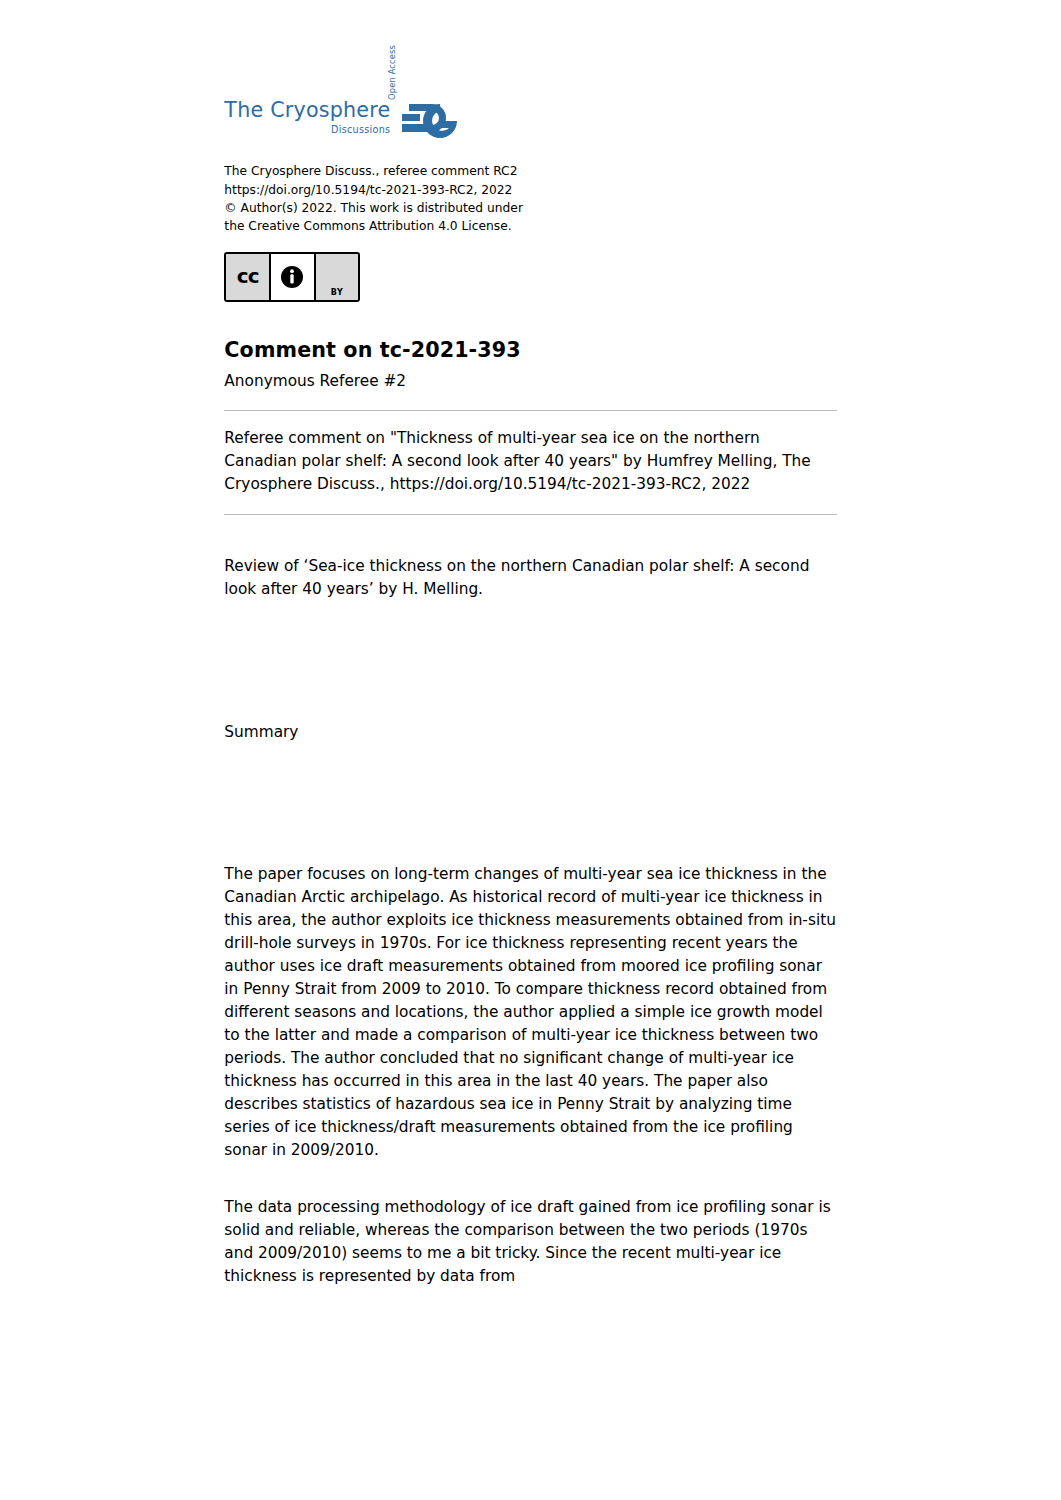The Cryosphere
Discussions
Open Access
The Cryosphere Discuss., referee comment RC2
https://doi.org/10.5194/tc-2021-393-RC2, 2022
© Author(s) 2022. This work is distributed under
the Creative Commons Attribution 4.0 License.
cc
BY
Comment on tc-2021-393
Anonymous Referee #2
Referee comment on "Thickness of multi-year sea ice on the northern Canadian polar shelf: A second look after 40 years" by Humfrey Melling, The Cryosphere Discuss., https://doi.org/10.5194/tc-2021-393-RC2, 2022
Review of ‘Sea-ice thickness on the northern Canadian polar shelf: A second look after 40 years’ by H. Melling.
Summary
The paper focuses on long-term changes of multi-year sea ice thickness in the Canadian Arctic archipelago. As historical record of multi-year ice thickness in this area, the author exploits ice thickness measurements obtained from in-situ drill-hole surveys in 1970s. For ice thickness representing recent years the author uses ice draft measurements obtained from moored ice profiling sonar in Penny Strait from 2009 to 2010. To compare thickness record obtained from different seasons and locations, the author applied a simple ice growth model to the latter and made a comparison of multi-year ice thickness between two periods. The author concluded that no significant change of multi-year ice thickness has occurred in this area in the last 40 years. The paper also describes statistics of hazardous sea ice in Penny Strait by analyzing time series of ice thickness/draft measurements obtained from the ice profiling sonar in 2009/2010.
The data processing methodology of ice draft gained from ice profiling sonar is solid and reliable, whereas the comparison between the two periods (1970s and 2009/2010) seems to me a bit tricky. Since the recent multi-year ice thickness is represented by data from